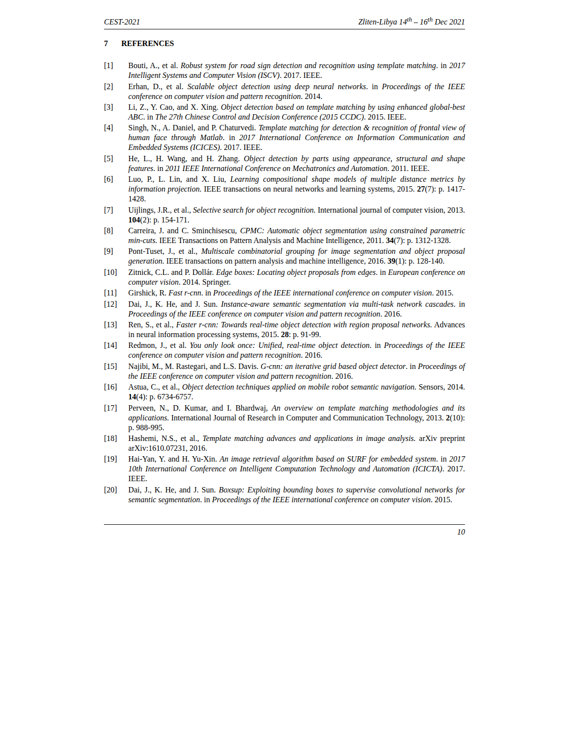CEST-2021 Zliten-Libya 14th – 16th Dec 2021
7 REFERENCES
[1]
Bouti, A., et al. Robust system for road sign detection and recognition using template matching. in 2017 Intelligent Systems and Computer Vision (ISCV). 2017. IEEE.
[2]
Erhan, D., et al. Scalable object detection using deep neural networks. in Proceedings of the IEEE conference on computer vision and pattern recognition. 2014.
[3]
Li, Z., Y. Cao, and X. Xing. Object detection based on template matching by using enhanced global-best ABC. in The 27th Chinese Control and Decision Conference (2015 CCDC). 2015. IEEE.
[4]
Singh, N., A. Daniel, and P. Chaturvedi. Template matching for detection & recognition of frontal view of human face through Matlab. in 2017 International Conference on Information Communication and Embedded Systems (ICICES). 2017. IEEE.
[5]
He, L., H. Wang, and H. Zhang. Object detection by parts using appearance, structural and shape features. in 2011 IEEE International Conference on Mechatronics and Automation. 2011. IEEE.
[6]
Luo, P., L. Lin, and X. Liu, Learning compositional shape models of multiple distance metrics by information projection. IEEE transactions on neural networks and learning systems, 2015. 27(7): p. 1417-1428.
[7]
Uijlings, J.R., et al., Selective search for object recognition. International journal of computer vision, 2013. 104(2): p. 154-171.
[8]
Carreira, J. and C. Sminchisescu, CPMC: Automatic object segmentation using constrained parametric min-cuts. IEEE Transactions on Pattern Analysis and Machine Intelligence, 2011. 34(7): p. 1312-1328.
[9]
Pont-Tuset, J., et al., Multiscale combinatorial grouping for image segmentation and object proposal generation. IEEE transactions on pattern analysis and machine intelligence, 2016. 39(1): p. 128-140.
[10]
Zitnick, C.L. and P. Dollár. Edge boxes: Locating object proposals from edges. in European conference on computer vision. 2014. Springer.
[11]
Girshick, R. Fast r-cnn. in Proceedings of the IEEE international conference on computer vision. 2015.
[12]
Dai, J., K. He, and J. Sun. Instance-aware semantic segmentation via multi-task network cascades. in Proceedings of the IEEE conference on computer vision and pattern recognition. 2016.
[13]
Ren, S., et al., Faster r-cnn: Towards real-time object detection with region proposal networks. Advances in neural information processing systems, 2015. 28: p. 91-99.
[14]
Redmon, J., et al. You only look once: Unified, real-time object detection. in Proceedings of the IEEE conference on computer vision and pattern recognition. 2016.
[15]
Najibi, M., M. Rastegari, and L.S. Davis. G-cnn: an iterative grid based object detector. in Proceedings of the IEEE conference on computer vision and pattern recognition. 2016.
[16]
Astua, C., et al., Object detection techniques applied on mobile robot semantic navigation. Sensors, 2014. 14(4): p. 6734-6757.
[17]
Perveen, N., D. Kumar, and I. Bhardwaj, An overview on template matching methodologies and its applications. International Journal of Research in Computer and Communication Technology, 2013. 2(10): p. 988-995.
[18]
Hashemi, N.S., et al., Template matching advances and applications in image analysis. arXiv preprint arXiv:1610.07231, 2016.
[19]
Hai-Yan, Y. and H. Yu-Xin. An image retrieval algorithm based on SURF for embedded system. in 2017 10th International Conference on Intelligent Computation Technology and Automation (ICICTA). 2017. IEEE.
[20]
Dai, J., K. He, and J. Sun. Boxsup: Exploiting bounding boxes to supervise convolutional networks for semantic segmentation. in Proceedings of the IEEE international conference on computer vision. 2015.
10